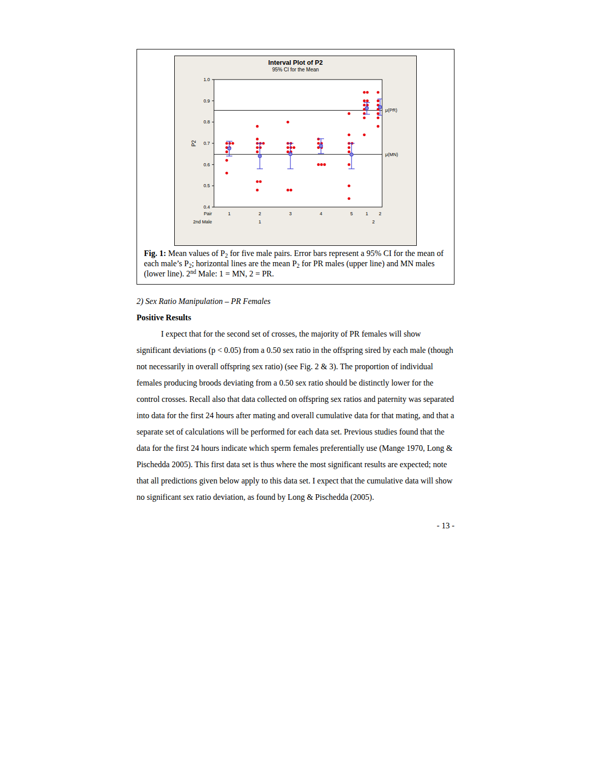Interval Plot of P2
95% CI for the Mean
1.0 0.9 0.8 0.7 0.6 0.5 0.4 P2 μ(PR) μ(MN) 1 2 3 4 5 1 Pair 2nd Male 1 2 2
Fig. 1: Mean values of P2 for five male pairs. Error bars represent a 95% CI for the mean of each male’s P2; horizontal lines are the mean P2 for PR males (upper line) and MN males (lower line). 2nd Male: 1 = MN, 2 = PR.
2) Sex Ratio Manipulation – PR Females
Positive Results
I expect that for the second set of crosses, the majority of PR females will show significant deviations (p < 0.05) from a 0.50 sex ratio in the offspring sired by each male (though not necessarily in overall offspring sex ratio) (see Fig. 2 & 3). The proportion of individual females producing broods deviating from a 0.50 sex ratio should be distinctly lower for the control crosses. Recall also that data collected on offspring sex ratios and paternity was separated into data for the first 24 hours after mating and overall cumulative data for that mating, and that a separate set of calculations will be performed for each data set. Previous studies found that the data for the first 24 hours indicate which sperm females preferentially use (Mange 1970, Long & Pischedda 2005). This first data set is thus where the most significant results are expected; note that all predictions given below apply to this data set. I expect that the cumulative data will show no significant sex ratio deviation, as found by Long & Pischedda (2005).
- 13 -